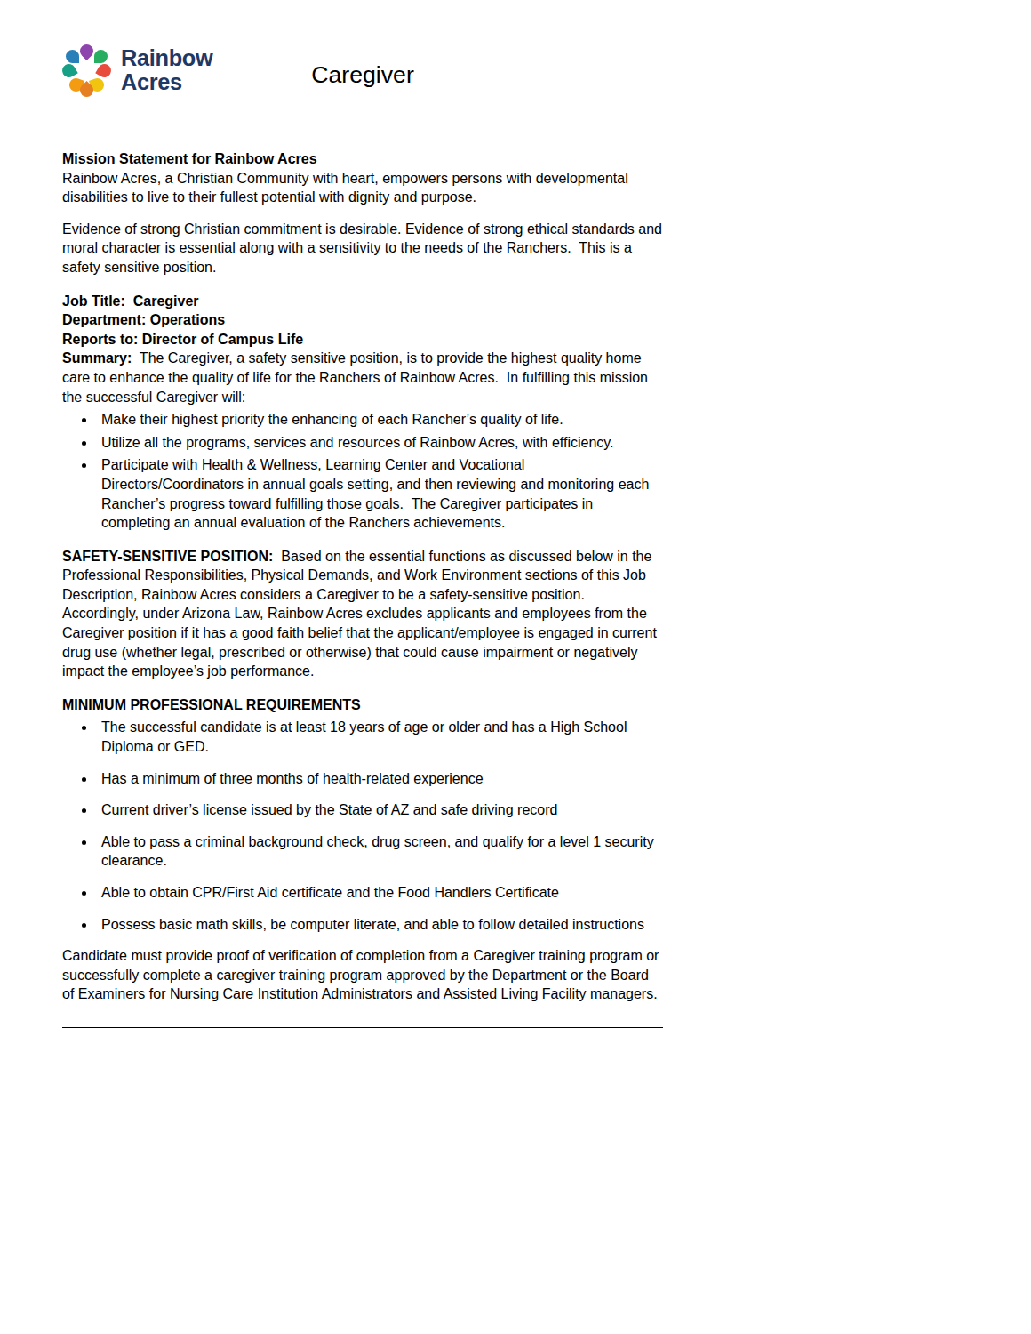Rainbow
Acres
Caregiver
Mission Statement for Rainbow Acres
Rainbow Acres, a Christian Community with heart, empowers persons with developmental disabilities to live to their fullest potential with dignity and purpose.
Evidence of strong Christian commitment is desirable. Evidence of strong ethical standards and moral character is essential along with a sensitivity to the needs of the Ranchers. This is a safety sensitive position.
Job Title: Caregiver
Department: Operations
Reports to: Director of Campus Life
Summary: The Caregiver, a safety sensitive position, is to provide the highest quality home care to enhance the quality of life for the Ranchers of Rainbow Acres. In fulfilling this mission the successful Caregiver will:
Make their highest priority the enhancing of each Rancher’s quality of life.
Utilize all the programs, services and resources of Rainbow Acres, with efficiency.
Participate with Health & Wellness, Learning Center and Vocational Directors/Coordinators in annual goals setting, and then reviewing and monitoring each Rancher’s progress toward fulfilling those goals. The Caregiver participates in completing an annual evaluation of the Ranchers achievements.
SAFETY-SENSITIVE POSITION: Based on the essential functions as discussed below in the Professional Responsibilities, Physical Demands, and Work Environment sections of this Job Description, Rainbow Acres considers a Caregiver to be a safety-sensitive position. Accordingly, under Arizona Law, Rainbow Acres excludes applicants and employees from the Caregiver position if it has a good faith belief that the applicant/employee is engaged in current drug use (whether legal, prescribed or otherwise) that could cause impairment or negatively impact the employee’s job performance.
MINIMUM PROFESSIONAL REQUIREMENTS
The successful candidate is at least 18 years of age or older and has a High School Diploma or GED.
Has a minimum of three months of health-related experience
Current driver’s license issued by the State of AZ and safe driving record
Able to pass a criminal background check, drug screen, and qualify for a level 1 security clearance.
Able to obtain CPR/First Aid certificate and the Food Handlers Certificate
Possess basic math skills, be computer literate, and able to follow detailed instructions
Candidate must provide proof of verification of completion from a Caregiver training program or successfully complete a caregiver training program approved by the Department or the Board of Examiners for Nursing Care Institution Administrators and Assisted Living Facility managers.